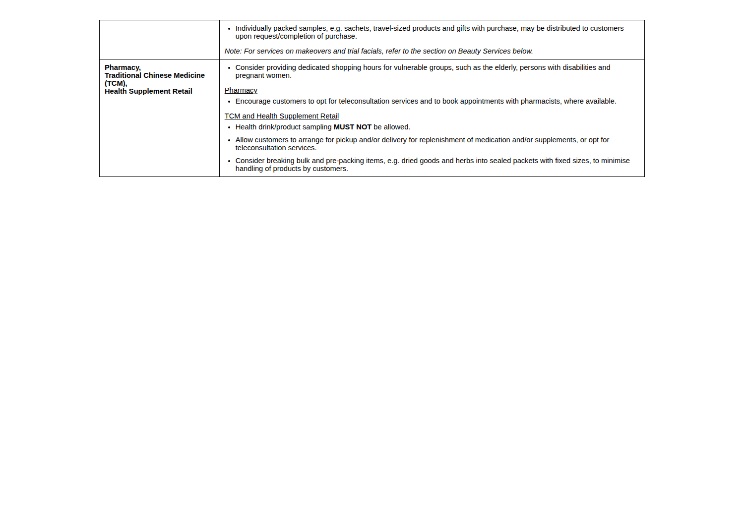| | Individually packed samples, e.g. sachets, travel-sized products and gifts with purchase, may be distributed to customers upon request/completion of purchase. Note: For services on makeovers and trial facials, refer to the section on Beauty Services below. |
| Pharmacy, Traditional Chinese Medicine (TCM), Health Supplement Retail | Consider providing dedicated shopping hours for vulnerable groups, such as the elderly, persons with disabilities and pregnant women. Pharmacy Encourage customers to opt for teleconsultation services and to book appointments with pharmacists, where available. TCM and Health Supplement Retail Health drink/product sampling MUST NOT be allowed. Allow customers to arrange for pickup and/or delivery for replenishment of medication and/or supplements, or opt for teleconsultation services. Consider breaking bulk and pre-packing items, e.g. dried goods and herbs into sealed packets with fixed sizes, to minimise handling of products by customers. |